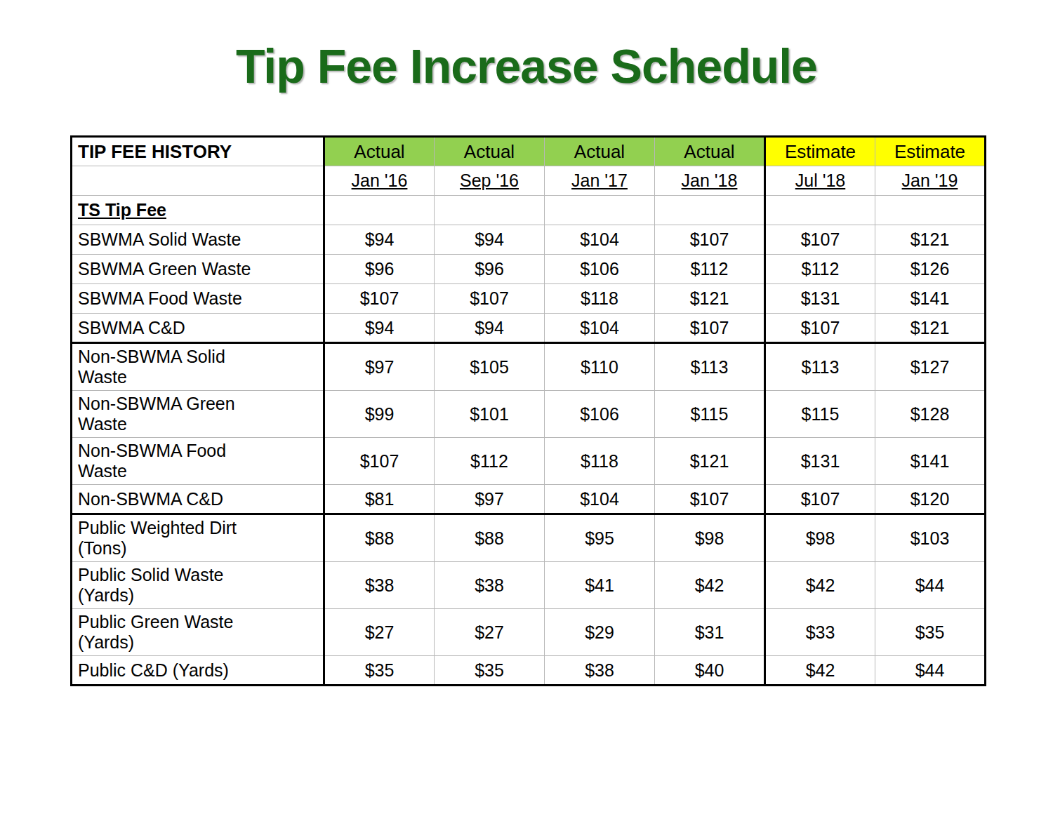Tip Fee Increase Schedule
| TIP FEE HISTORY | | Actual | Actual | Actual | Actual | Estimate | Estimate |
| | | Jan '16 | Sep '16 | Jan '17 | Jan '18 | Jul '18 | Jan '19 |
| TS Tip Fee | | | | | | | |
| SBWMA Solid Waste | | $94 | $94 | $104 | $107 | $107 | $121 |
| SBWMA Green Waste | | $96 | $96 | $106 | $112 | $112 | $126 |
| SBWMA Food Waste | | $107 | $107 | $118 | $121 | $131 | $141 |
| SBWMA C&D | | $94 | $94 | $104 | $107 | $107 | $121 |
| Non-SBWMA Solid Waste | | $97 | $105 | $110 | $113 | $113 | $127 |
| Non-SBWMA Green Waste | | $99 | $101 | $106 | $115 | $115 | $128 |
| Non-SBWMA Food Waste | | $107 | $112 | $118 | $121 | $131 | $141 |
| Non-SBWMA C&D | | $81 | $97 | $104 | $107 | $107 | $120 |
| Public Weighted Dirt (Tons) | | $88 | $88 | $95 | $98 | $98 | $103 |
| Public Solid Waste (Yards) | | $38 | $38 | $41 | $42 | $42 | $44 |
| Public Green Waste (Yards) | | $27 | $27 | $29 | $31 | $33 | $35 |
| Public C&D (Yards) | | $35 | $35 | $38 | $40 | $42 | $44 |